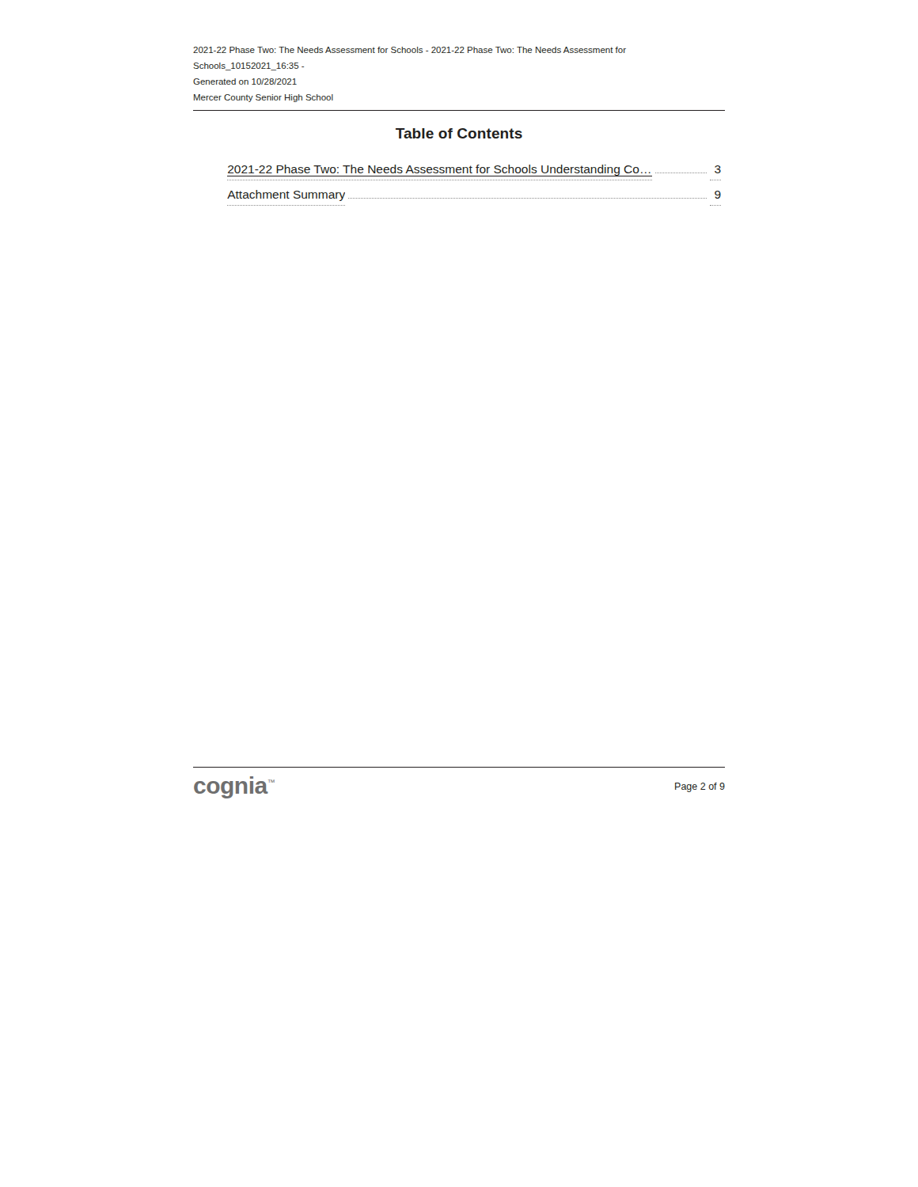2021-22 Phase Two: The Needs Assessment for Schools - 2021-22 Phase Two: The Needs Assessment for Schools_10152021_16:35 - Generated on 10/28/2021 Mercer County Senior High School
Table of Contents
2021-22 Phase Two: The Needs Assessment for Schools Understanding Continuous Imp… 3
Attachment Summary 9
cognia™
Page 2 of 9